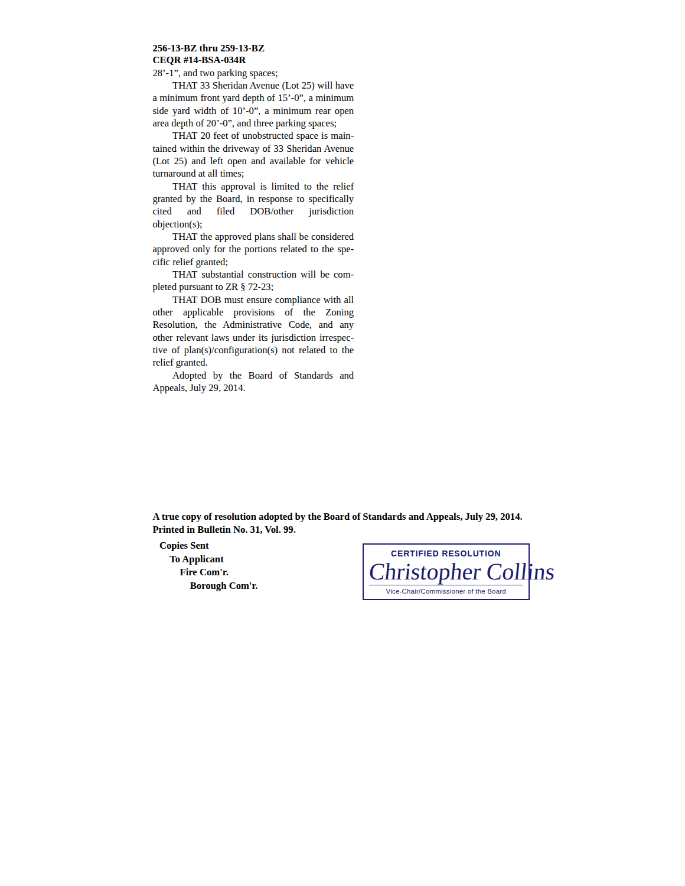256-13-BZ thru 259-13-BZ
CEQR #14-BSA-034R
28’-1”, and two parking spaces;
THAT 33 Sheridan Avenue (Lot 25) will have a minimum front yard depth of 15’-0”, a minimum side yard width of 10’-0”, a minimum rear open area depth of 20’-0”, and three parking spaces;
THAT 20 feet of unobstructed space is maintained within the driveway of 33 Sheridan Avenue (Lot 25) and left open and available for vehicle turnaround at all times;
THAT this approval is limited to the relief granted by the Board, in response to specifically cited and filed DOB/other jurisdiction objection(s);
THAT the approved plans shall be considered approved only for the portions related to the specific relief granted;
THAT substantial construction will be completed pursuant to ZR § 72-23;
THAT DOB must ensure compliance with all other applicable provisions of the Zoning Resolution, the Administrative Code, and any other relevant laws under its jurisdiction irrespective of plan(s)/configuration(s) not related to the relief granted.
Adopted by the Board of Standards and Appeals, July 29, 2014.
A true copy of resolution adopted by the Board of Standards and Appeals, July 29, 2014.
Printed in Bulletin No. 31, Vol. 99.
Copies Sent
To Applicant
Fire Com'r.
Borough Com'r.
CERTIFIED RESOLUTION
Christopher Collins
Vice-Chair/Commissioner of the Board